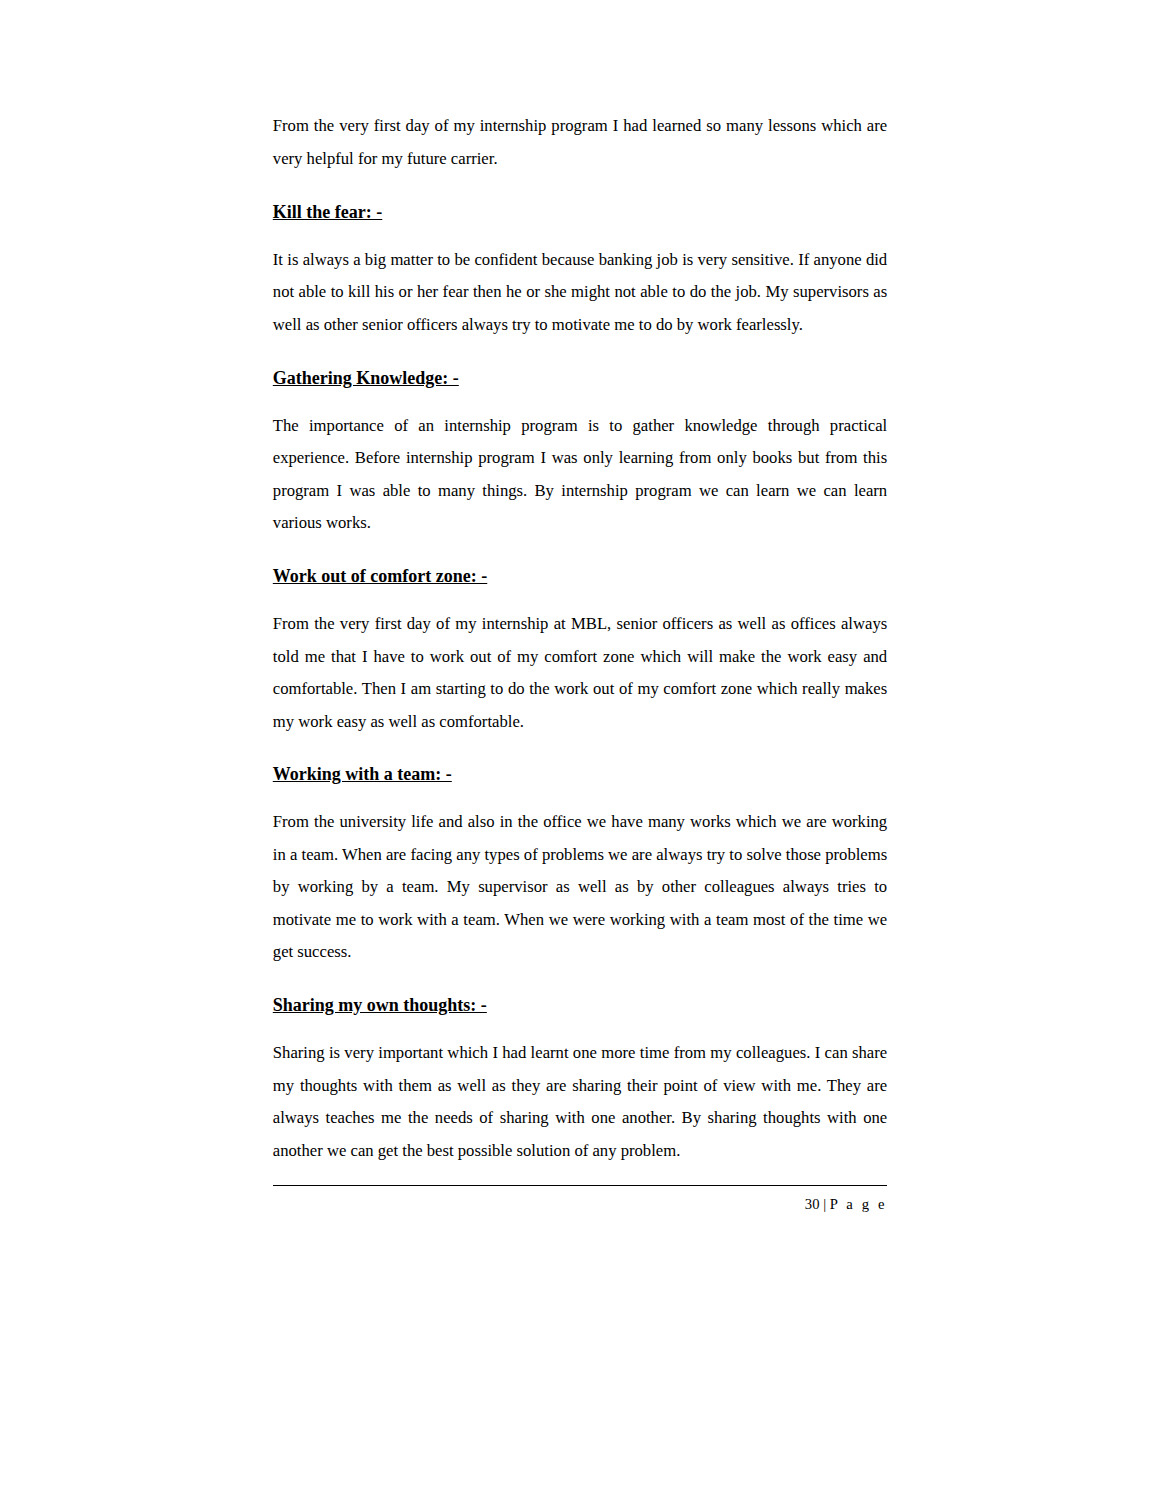From the very first day of my internship program I had learned so many lessons which are very helpful for my future carrier.
Kill the fear: -
It is always a big matter to be confident because banking job is very sensitive. If anyone did not able to kill his or her fear then he or she might not able to do the job. My supervisors as well as other senior officers always try to motivate me to do by work fearlessly.
Gathering Knowledge: -
The importance of an internship program is to gather knowledge through practical experience. Before internship program I was only learning from only books but from this program I was able to many things. By internship program we can learn we can learn various works.
Work out of comfort zone: -
From the very first day of my internship at MBL, senior officers as well as offices always told me that I have to work out of my comfort zone which will make the work easy and comfortable. Then I am starting to do the work out of my comfort zone which really makes my work easy as well as comfortable.
Working with a team: -
From the university life and also in the office we have many works which we are working in a team. When are facing any types of problems we are always try to solve those problems by working by a team. My supervisor as well as by other colleagues always tries to motivate me to work with a team. When we were working with a team most of the time we get success.
Sharing my own thoughts: -
Sharing is very important which I had learnt one more time from my colleagues. I can share my thoughts with them as well as they are sharing their point of view with me. They are always teaches me the needs of sharing with one another. By sharing thoughts with one another we can get the best possible solution of any problem.
30 | P a g e